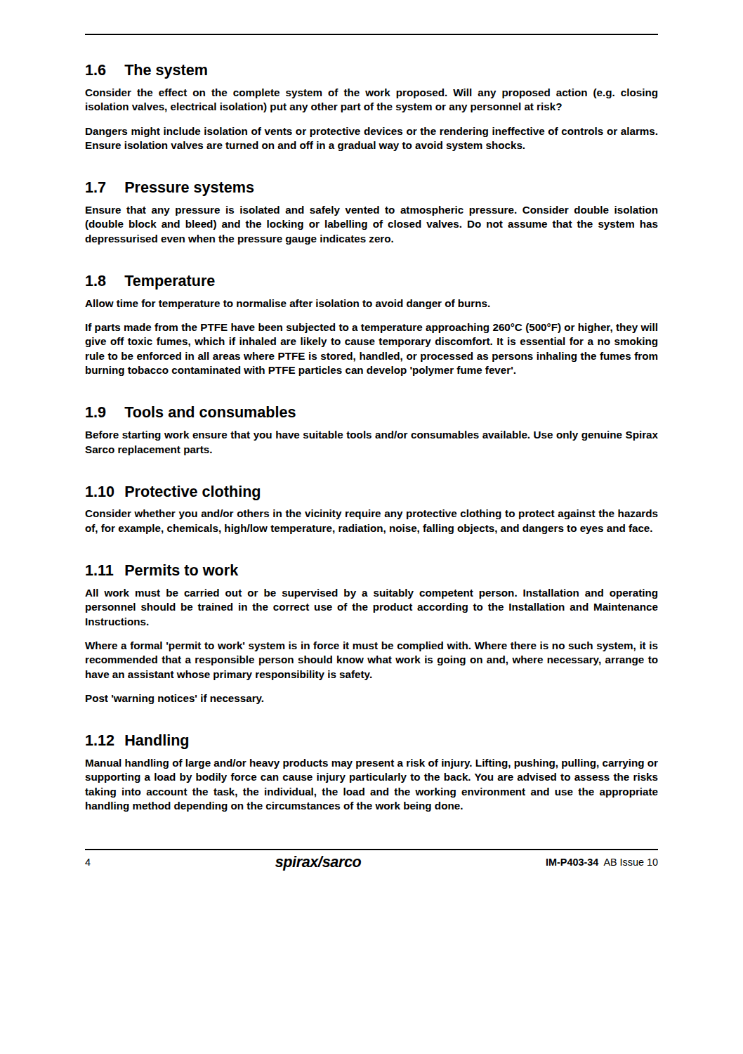1.6 The system
Consider the effect on the complete system of the work proposed. Will any proposed action (e.g. closing isolation valves, electrical isolation) put any other part of the system or any personnel at risk?
Dangers might include isolation of vents or protective devices or the rendering ineffective of controls or alarms. Ensure isolation valves are turned on and off in a gradual way to avoid system shocks.
1.7 Pressure systems
Ensure that any pressure is isolated and safely vented to atmospheric pressure. Consider double isolation (double block and bleed) and the locking or labelling of closed valves. Do not assume that the system has depressurised even when the pressure gauge indicates zero.
1.8 Temperature
Allow time for temperature to normalise after isolation to avoid danger of burns.
If parts made from the PTFE have been subjected to a temperature approaching 260°C (500°F) or higher, they will give off toxic fumes, which if inhaled are likely to cause temporary discomfort. It is essential for a no smoking rule to be enforced in all areas where PTFE is stored, handled, or processed as persons inhaling the fumes from burning tobacco contaminated with PTFE particles can develop 'polymer fume fever'.
1.9 Tools and consumables
Before starting work ensure that you have suitable tools and/or consumables available. Use only genuine Spirax Sarco replacement parts.
1.10 Protective clothing
Consider whether you and/or others in the vicinity require any protective clothing to protect against the hazards of, for example, chemicals, high/low temperature, radiation, noise, falling objects, and dangers to eyes and face.
1.11 Permits to work
All work must be carried out or be supervised by a suitably competent person. Installation and operating personnel should be trained in the correct use of the product according to the Installation and Maintenance Instructions.
Where a formal 'permit to work' system is in force it must be complied with. Where there is no such system, it is recommended that a responsible person should know what work is going on and, where necessary, arrange to have an assistant whose primary responsibility is safety.
Post 'warning notices' if necessary.
1.12 Handling
Manual handling of large and/or heavy products may present a risk of injury. Lifting, pushing, pulling, carrying or supporting a load by bodily force can cause injury particularly to the back. You are advised to assess the risks taking into account the task, the individual, the load and the working environment and use the appropriate handling method depending on the circumstances of the work being done.
4
spirax/sarco
IM-P403-34 AB Issue 10